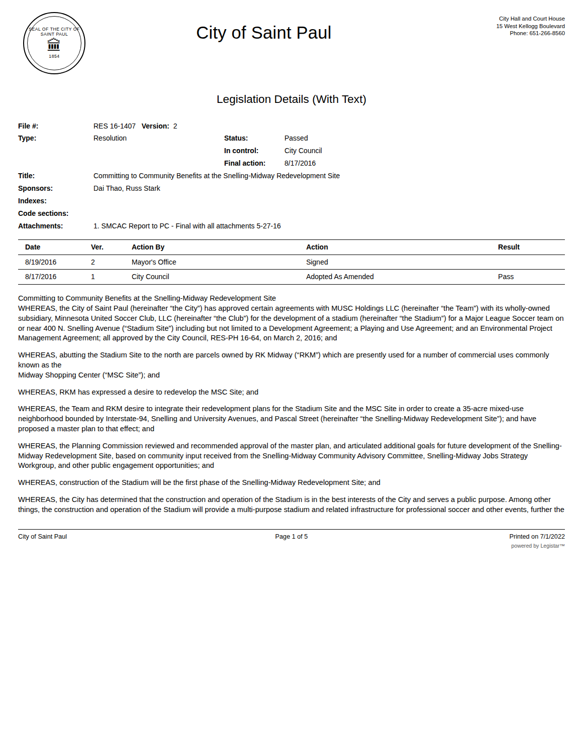SEAL OF THE CITY OF SAINT PAUL 🏛 1854
City of Saint Paul
City Hall and Court House
15 West Kellogg Boulevard
Phone: 651-266-8560
Legislation Details (With Text)
| File #: | RES 16-1407 Version: 2 | | |
| Type: | Resolution | Status: | Passed |
| | | In control: | City Council |
| | | Final action: | 8/17/2016 |
| Title: | Committing to Community Benefits at the Snelling-Midway Redevelopment Site |
| Sponsors: | Dai Thao, Russ Stark |
| Indexes: | |
| Code sections: | |
| Attachments: | 1. SMCAC Report to PC - Final with all attachments 5-27-16 |
| Date | Ver. | Action By | Action | Result |
| --- | --- | --- | --- | --- |
| 8/19/2016 | 2 | Mayor's Office | Signed | |
| 8/17/2016 | 1 | City Council | Adopted As Amended | Pass |
Committing to Community Benefits at the Snelling-Midway Redevelopment Site
WHEREAS, the City of Saint Paul (hereinafter “the City”) has approved certain agreements with MUSC Holdings LLC (hereinafter “the Team”) with its wholly-owned subsidiary, Minnesota United Soccer Club, LLC (hereinafter “the Club”) for the development of a stadium (hereinafter “the Stadium”) for a Major League Soccer team on or near 400 N. Snelling Avenue (“Stadium Site”) including but not limited to a Development Agreement; a Playing and Use Agreement; and an Environmental Project Management Agreement; all approved by the City Council, RES-PH 16-64, on March 2, 2016; and
WHEREAS, abutting the Stadium Site to the north are parcels owned by RK Midway (“RKM”) which are presently used for a number of commercial uses commonly known as the
Midway Shopping Center (“MSC Site”); and
WHEREAS, RKM has expressed a desire to redevelop the MSC Site; and
WHEREAS, the Team and RKM desire to integrate their redevelopment plans for the Stadium Site and the MSC Site in order to create a 35-acre mixed-use neighborhood bounded by Interstate-94, Snelling and University Avenues, and Pascal Street (hereinafter “the Snelling-Midway Redevelopment Site”); and have proposed a master plan to that effect; and
WHEREAS, the Planning Commission reviewed and recommended approval of the master plan, and articulated additional goals for future development of the Snelling-Midway Redevelopment Site, based on community input received from the Snelling-Midway Community Advisory Committee, Snelling-Midway Jobs Strategy Workgroup, and other public engagement opportunities; and
WHEREAS, construction of the Stadium will be the first phase of the Snelling-Midway Redevelopment Site; and
WHEREAS, the City has determined that the construction and operation of the Stadium is in the best interests of the City and serves a public purpose. Among other things, the construction and operation of the Stadium will provide a multi-purpose stadium and related infrastructure for professional soccer and other events, further the
City of Saint Paul
Page 1 of 5
Printed on 7/1/2022 powered by Legistar™